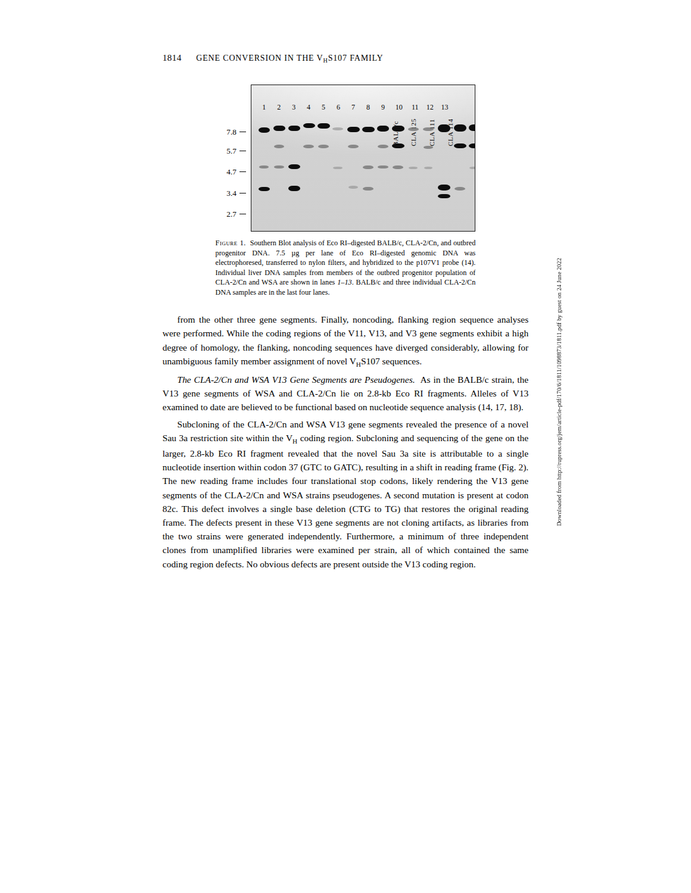1814 Gene Conversion in the VHS107 Family
7.8
5.7
4.7
3.4
2.7
BALB/c CLA 125 CLA 111 CLA 114
1 2 3 4 5 6 7 8 9 10 11 12 13
Figure 1. Southern Blot analysis of Eco RI–digested BALB/c, CLA-2/Cn, and outbred progenitor DNA. 7.5 µg per lane of Eco RI–digested genomic DNA was electrophoresed, transferred to nylon filters, and hybridized to the p107V1 probe (14). Individual liver DNA samples from members of the outbred progenitor population of CLA-2/Cn and WSA are shown in lanes 1–13. BALB/c and three individual CLA-2/Cn DNA samples are in the last four lanes.
from the other three gene segments. Finally, noncoding, flanking region sequence analyses were performed. While the coding regions of the V11, V13, and V3 gene segments exhibit a high degree of homology, the flanking, noncoding sequences have diverged considerably, allowing for unambiguous family member assignment of novel VHS107 sequences.
The CLA-2/Cn and WSA V13 Gene Segments are Pseudogenes. As in the BALB/c strain, the V13 gene segments of WSA and CLA-2/Cn lie on 2.8-kb Eco RI fragments. Alleles of V13 examined to date are believed to be functional based on nucleotide sequence analysis (14, 17, 18).
Subcloning of the CLA-2/Cn and WSA V13 gene segments revealed the presence of a novel Sau 3a restriction site within the VH coding region. Subcloning and sequencing of the gene on the larger, 2.8-kb Eco RI fragment revealed that the novel Sau 3a site is attributable to a single nucleotide insertion within codon 37 (GTC to GATC), resulting in a shift in reading frame (Fig. 2). The new reading frame includes four translational stop codons, likely rendering the V13 gene segments of the CLA-2/Cn and WSA strains pseudogenes. A second mutation is present at codon 82c. This defect involves a single base deletion (CTG to TG) that restores the original reading frame. The defects present in these V13 gene segments are not cloning artifacts, as libraries from the two strains were generated independently. Furthermore, a minimum of three independent clones from unamplified libraries were examined per strain, all of which contained the same coding region defects. No obvious defects are present outside the V13 coding region.
Downloaded from http://rupress.org/jem/article-pdf/170/6/1811/1098873/1811.pdf by guest on 24 June 2022